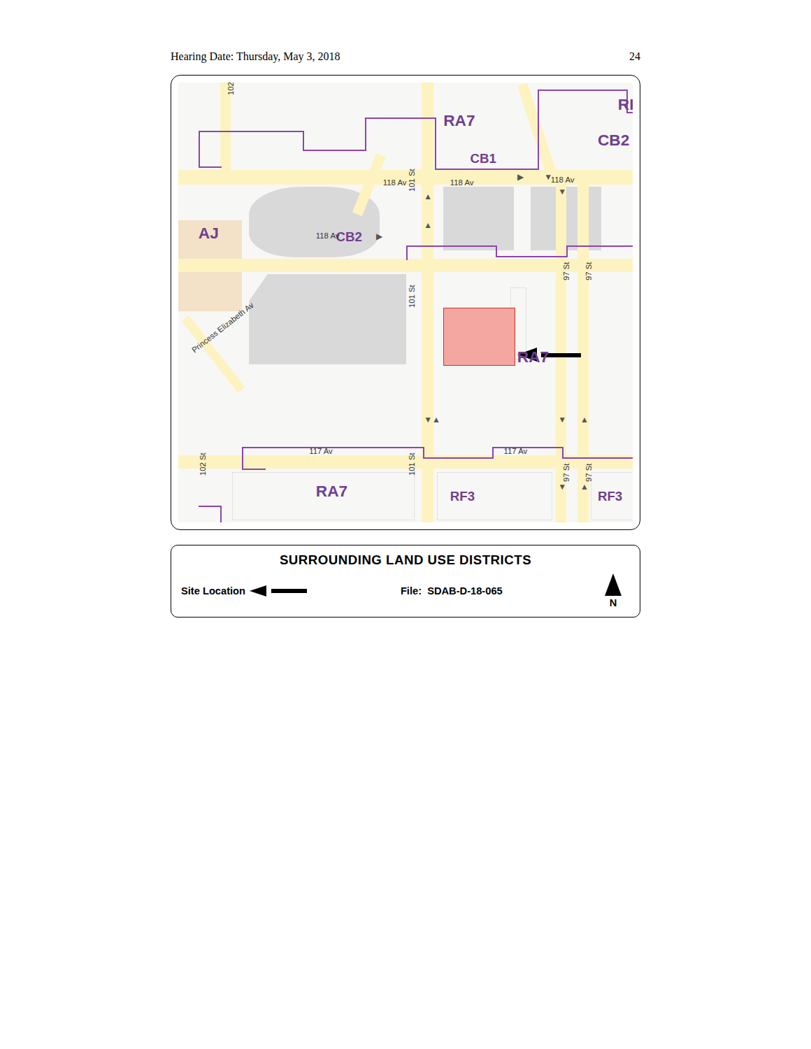Hearing Date: Thursday, May 3, 2018
24
RF3
RA7
CB2
CB1
AJ
CB2
RA7
RA7
RF3
RF3
102 St
118 Av
118 Av
118 Av
101 St
101 St
101 St
97 St
97 St
97 St
97 St
118 Av
117 Av
117 Av
102 St
Princess Elizabeth Av
▶
▼
▲
▲
▼
▲
▼
▲
▼
▲
▶
▼
SURROUNDING LAND USE DISTRICTS
Site Location
File: SDAB-D-18-065
N